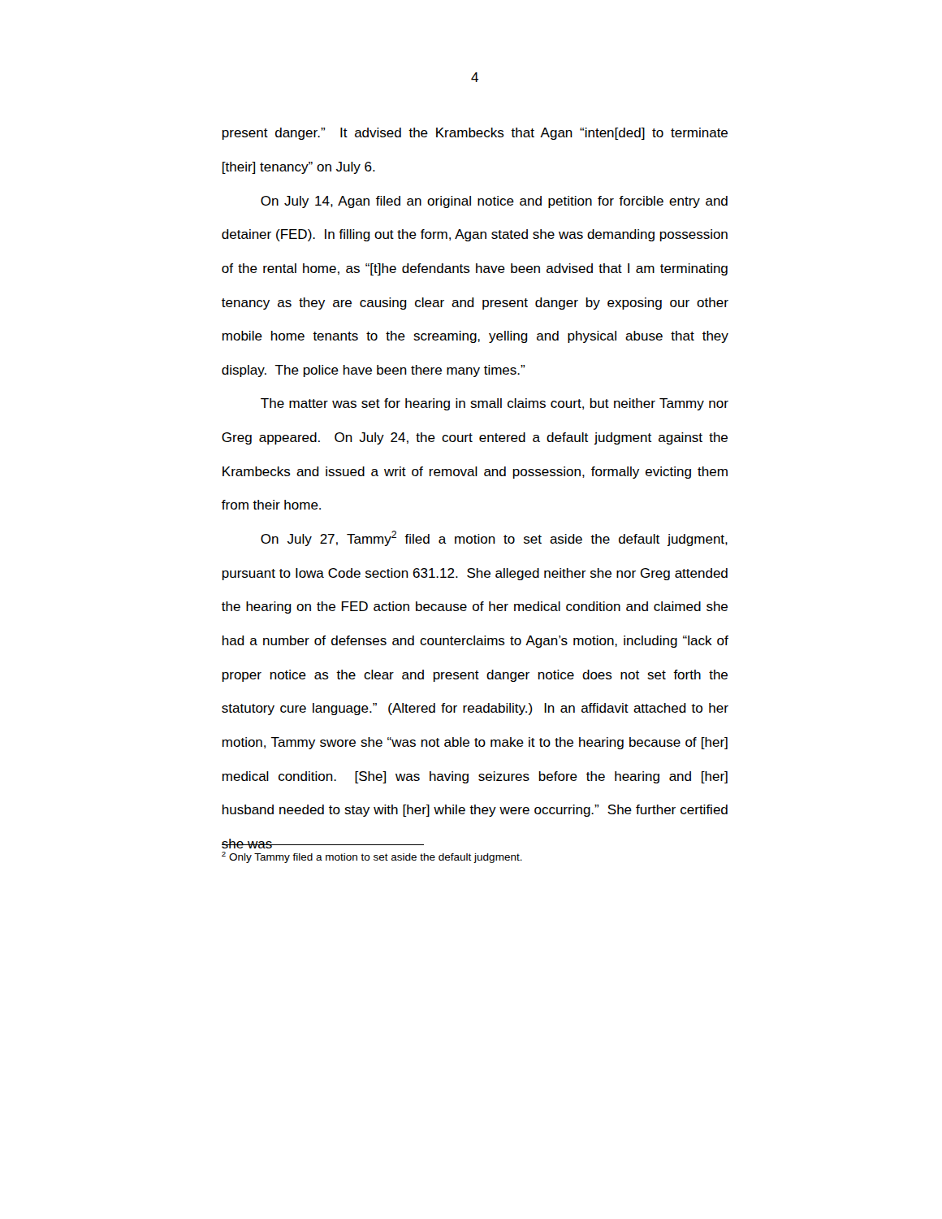4
present danger.” It advised the Krambecks that Agan “inten[ded] to terminate [their] tenancy” on July 6.
On July 14, Agan filed an original notice and petition for forcible entry and detainer (FED). In filling out the form, Agan stated she was demanding possession of the rental home, as “[t]he defendants have been advised that I am terminating tenancy as they are causing clear and present danger by exposing our other mobile home tenants to the screaming, yelling and physical abuse that they display. The police have been there many times.”
The matter was set for hearing in small claims court, but neither Tammy nor Greg appeared. On July 24, the court entered a default judgment against the Krambecks and issued a writ of removal and possession, formally evicting them from their home.
On July 27, Tammy2 filed a motion to set aside the default judgment, pursuant to Iowa Code section 631.12. She alleged neither she nor Greg attended the hearing on the FED action because of her medical condition and claimed she had a number of defenses and counterclaims to Agan’s motion, including “lack of proper notice as the clear and present danger notice does not set forth the statutory cure language.” (Altered for readability.) In an affidavit attached to her motion, Tammy swore she “was not able to make it to the hearing because of [her] medical condition. [She] was having seizures before the hearing and [her] husband needed to stay with [her] while they were occurring.” She further certified she was
2 Only Tammy filed a motion to set aside the default judgment.